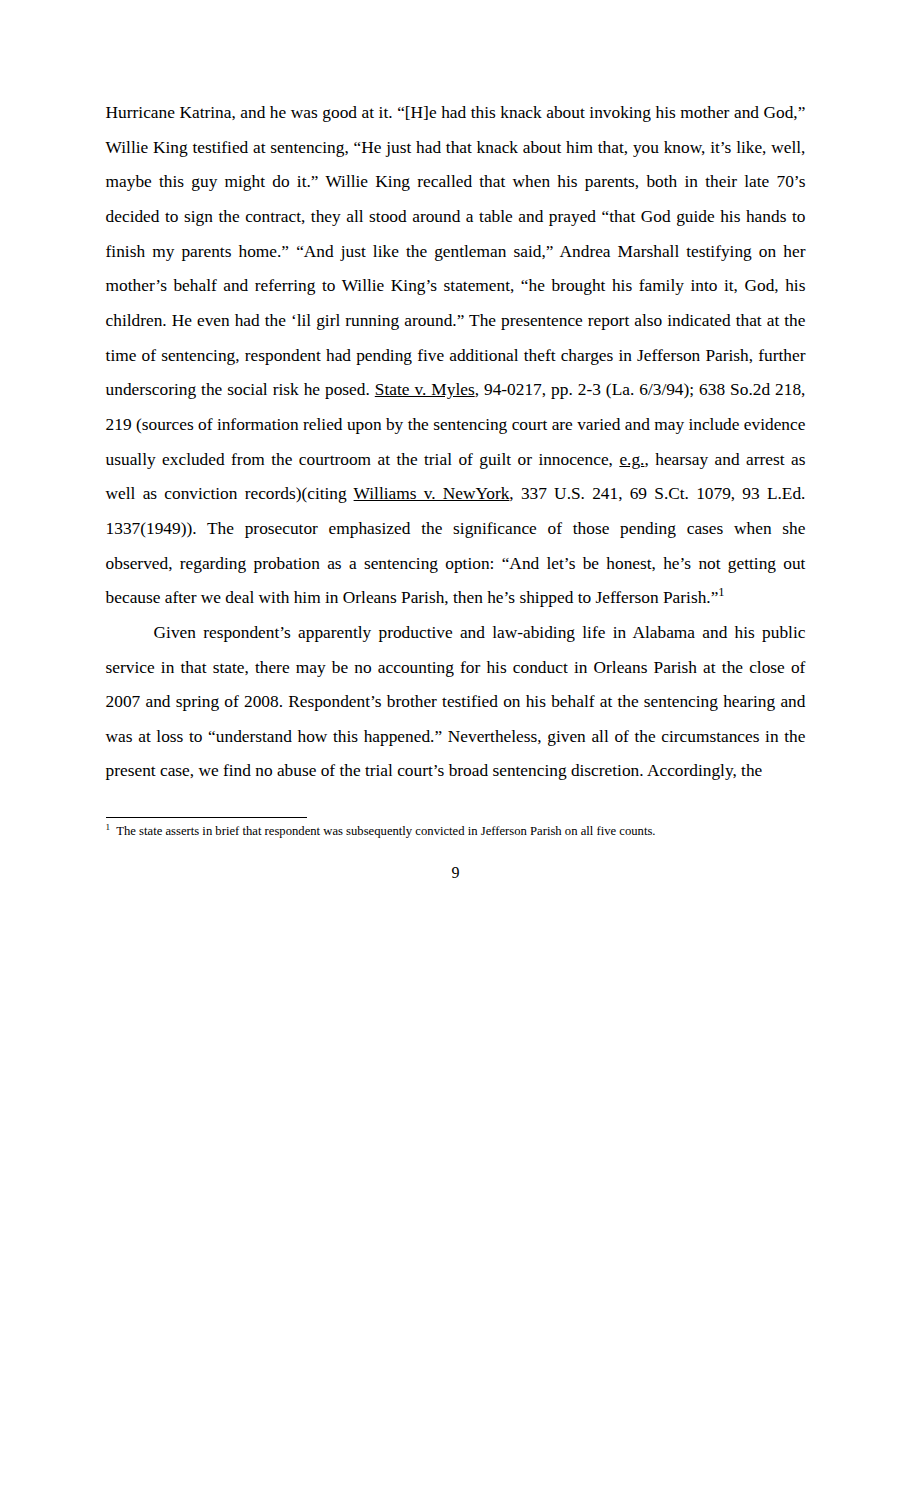Hurricane Katrina, and he was good at it. “[H]e had this knack about invoking his mother and God,” Willie King testified at sentencing, “He just had that knack about him that, you know, it’s like, well, maybe this guy might do it.” Willie King recalled that when his parents, both in their late 70’s decided to sign the contract, they all stood around a table and prayed “that God guide his hands to finish my parents home.” “And just like the gentleman said,” Andrea Marshall testifying on her mother’s behalf and referring to Willie King’s statement, “he brought his family into it, God, his children. He even had the ‘lil girl running around.” The presentence report also indicated that at the time of sentencing, respondent had pending five additional theft charges in Jefferson Parish, further underscoring the social risk he posed. State v. Myles, 94-0217, pp. 2-3 (La. 6/3/94); 638 So.2d 218, 219 (sources of information relied upon by the sentencing court are varied and may include evidence usually excluded from the courtroom at the trial of guilt or innocence, e.g., hearsay and arrest as well as conviction records)(citing Williams v. NewYork, 337 U.S. 241, 69 S.Ct. 1079, 93 L.Ed. 1337(1949)). The prosecutor emphasized the significance of those pending cases when she observed, regarding probation as a sentencing option: “And let’s be honest, he’s not getting out because after we deal with him in Orleans Parish, then he’s shipped to Jefferson Parish.”1
Given respondent’s apparently productive and law-abiding life in Alabama and his public service in that state, there may be no accounting for his conduct in Orleans Parish at the close of 2007 and spring of 2008. Respondent’s brother testified on his behalf at the sentencing hearing and was at loss to “understand how this happened.” Nevertheless, given all of the circumstances in the present case, we find no abuse of the trial court’s broad sentencing discretion. Accordingly, the
1 The state asserts in brief that respondent was subsequently convicted in Jefferson Parish on all five counts.
9